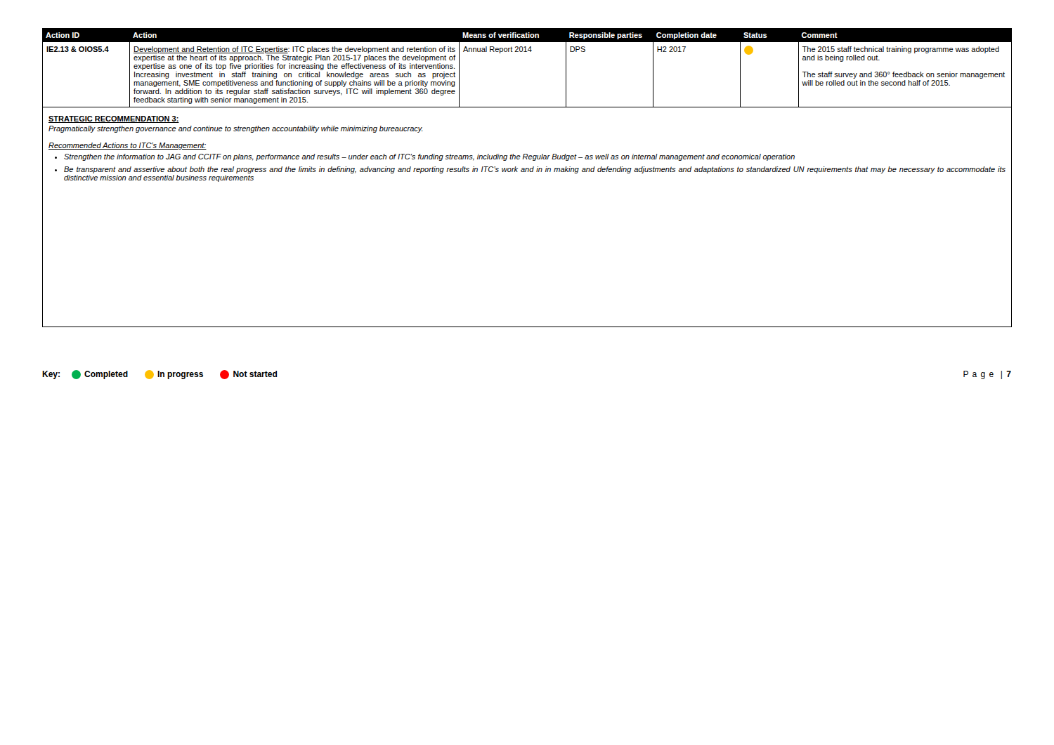| Action ID | Action | Means of verification | Responsible parties | Completion date | Status | Comment |
| --- | --- | --- | --- | --- | --- | --- |
| IE2.13 & OIOS5.4 | Development and Retention of ITC Expertise : ITC places the development and retention of its expertise at the heart of its approach. The Strategic Plan 2015-17 places the development of expertise as one of its top five priorities for increasing the effectiveness of its interventions. Increasing investment in staff training on critical knowledge areas such as project management, SME competitiveness and functioning of supply chains will be a priority moving forward. In addition to its regular staff satisfaction surveys, ITC will implement 360 degree feedback starting with senior management in 2015. | Annual Report 2014 | DPS | H2 2017 | | The 2015 staff technical training programme was adopted and is being rolled out. The staff survey and 360° feedback on senior management will be rolled out in the second half of 2015. |
STRATEGIC RECOMMENDATION 3:
Pragmatically strengthen governance and continue to strengthen accountability while minimizing bureaucracy.
Recommended Actions to ITC’s Management:
Strengthen the information to JAG and CCITF on plans, performance and results – under each of ITC’s funding streams, including the Regular Budget – as well as on internal management and economical operation
Be transparent and assertive about both the real progress and the limits in defining, advancing and reporting results in ITC’s work and in in making and defending adjustments and adaptations to standardized UN requirements that may be necessary to accommodate its distinctive mission and essential business requirements
Key: Completed In progress Not started
P a g e | 7